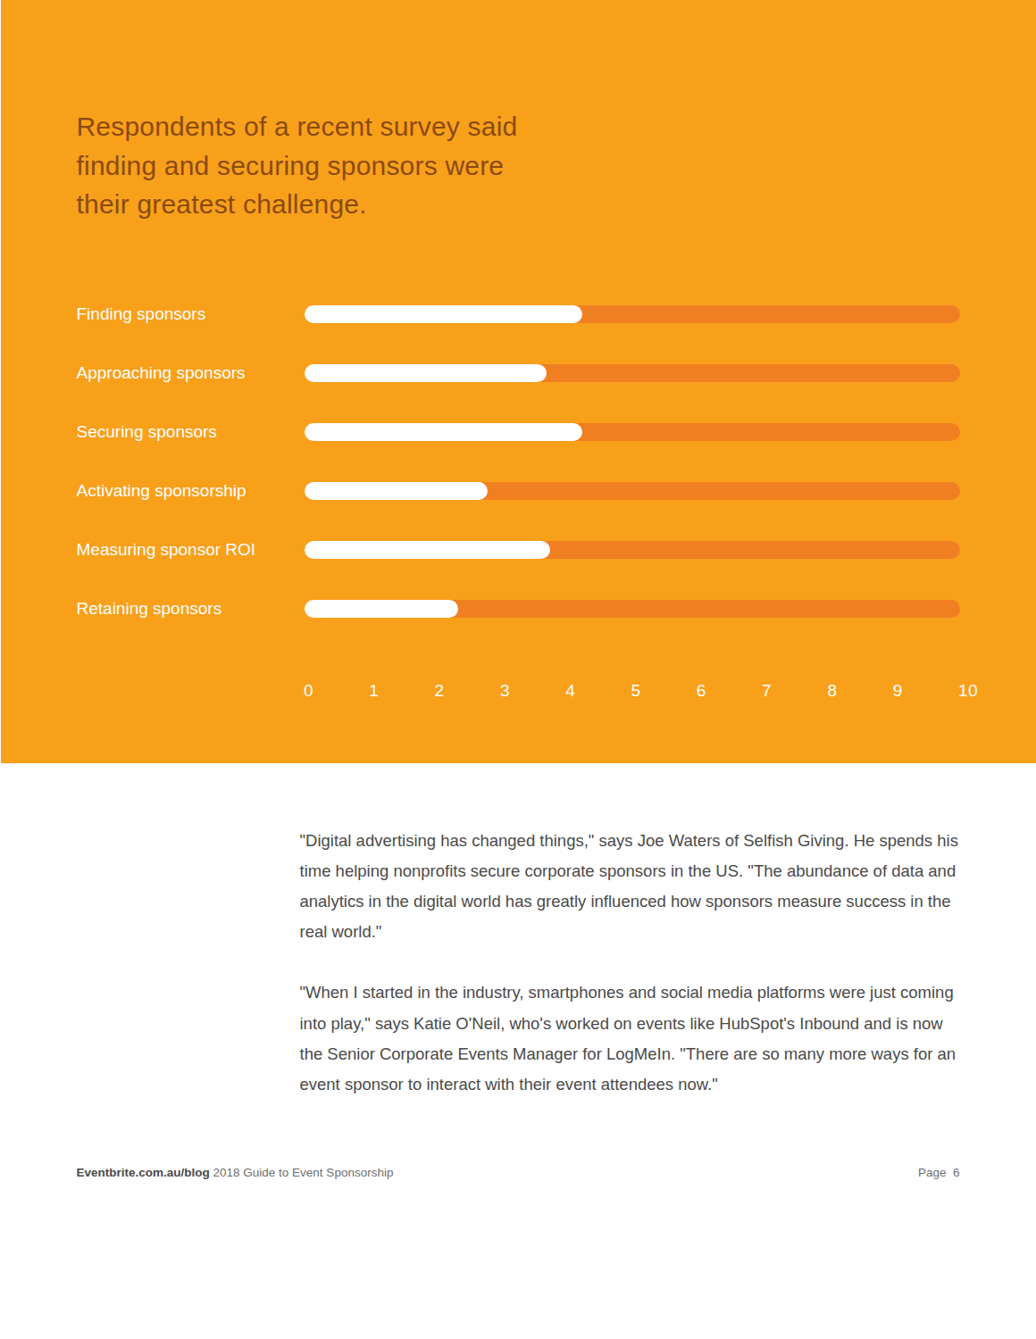Respondents of a recent survey said
finding and securing sponsors were
their greatest challenge.
Finding sponsors
Approaching sponsors
Securing sponsors
Activating sponsorship
Measuring sponsor ROI
Retaining sponsors
01234 5678910
"Digital advertising has changed things," says Joe Waters of Selfish Giving. He spends his time helping nonprofits secure corporate sponsors in the US. "The abundance of data and analytics in the digital world has greatly influenced how sponsors measure success in the real world."
"When I started in the industry, smartphones and social media platforms were just coming into play," says Katie O'Neil, who's worked on events like HubSpot's Inbound and is now the Senior Corporate Events Manager for LogMeIn. "There are so many more ways for an event sponsor to interact with their event attendees now."
Eventbrite.com.au/blog 2018 Guide to Event Sponsorship
Page 6